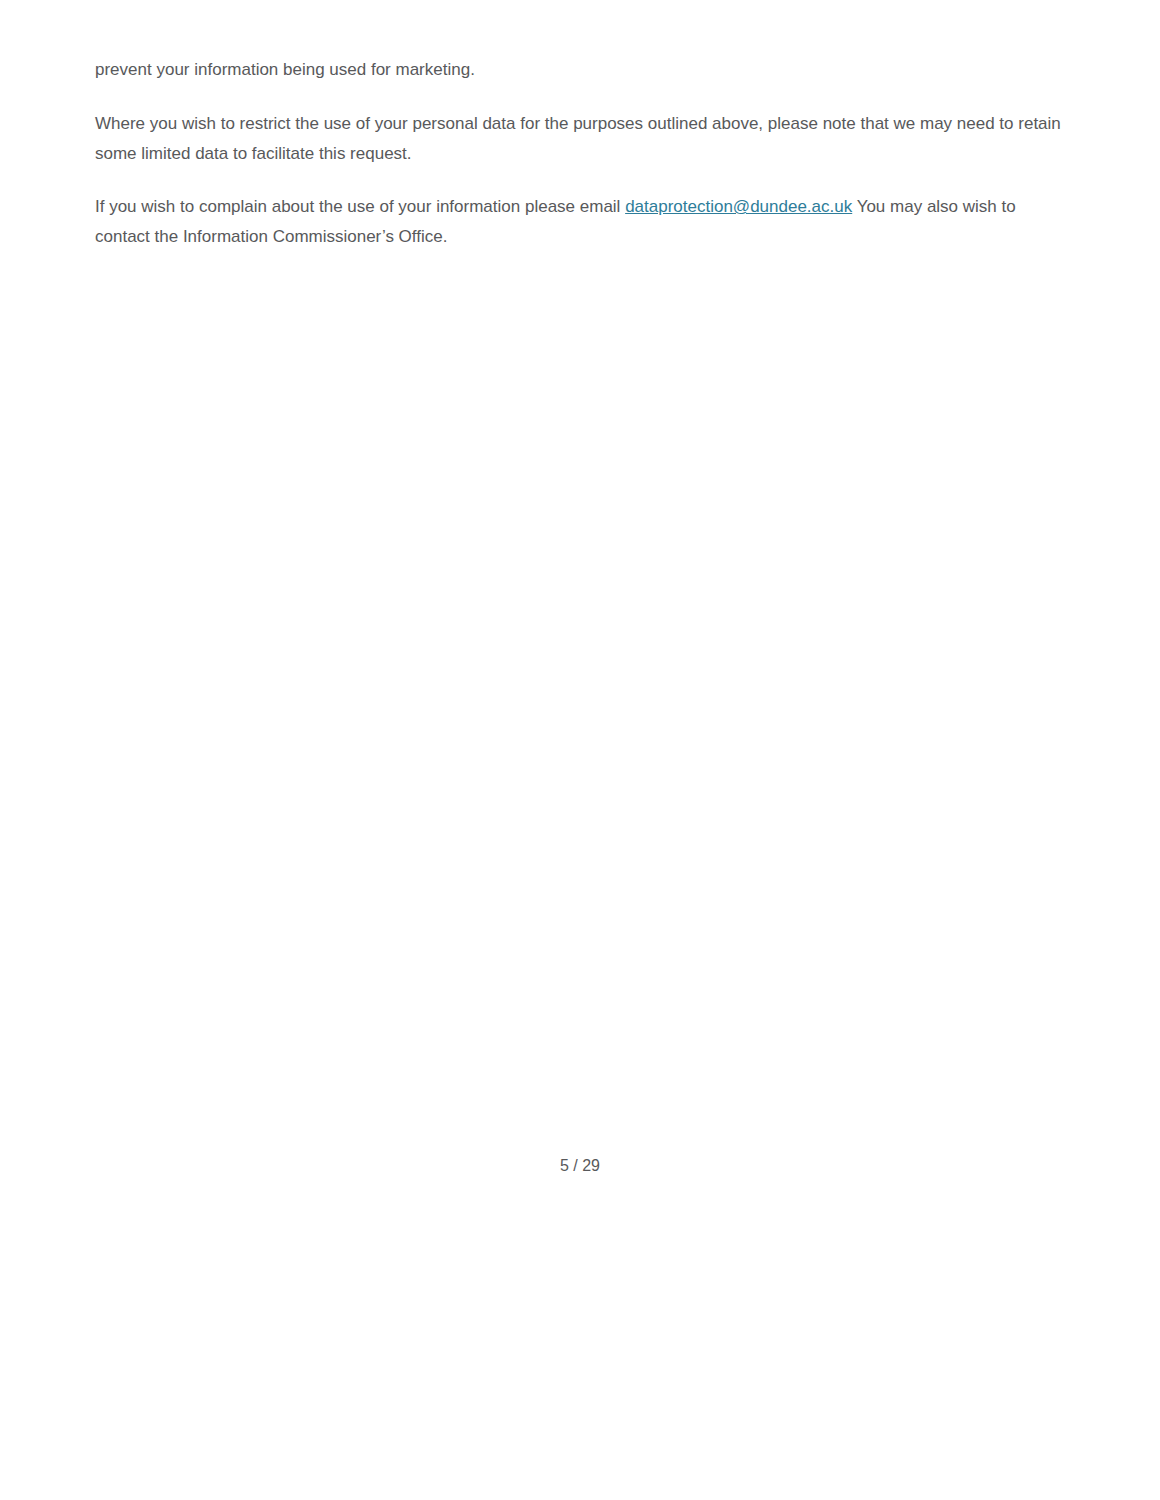prevent your information being used for marketing.
Where you wish to restrict the use of your personal data for the purposes outlined above, please note that we may need to retain some limited data to facilitate this request.
If you wish to complain about the use of your information please email dataprotection@dundee.ac.uk You may also wish to contact the Information Commissioner’s Office.
5 / 29